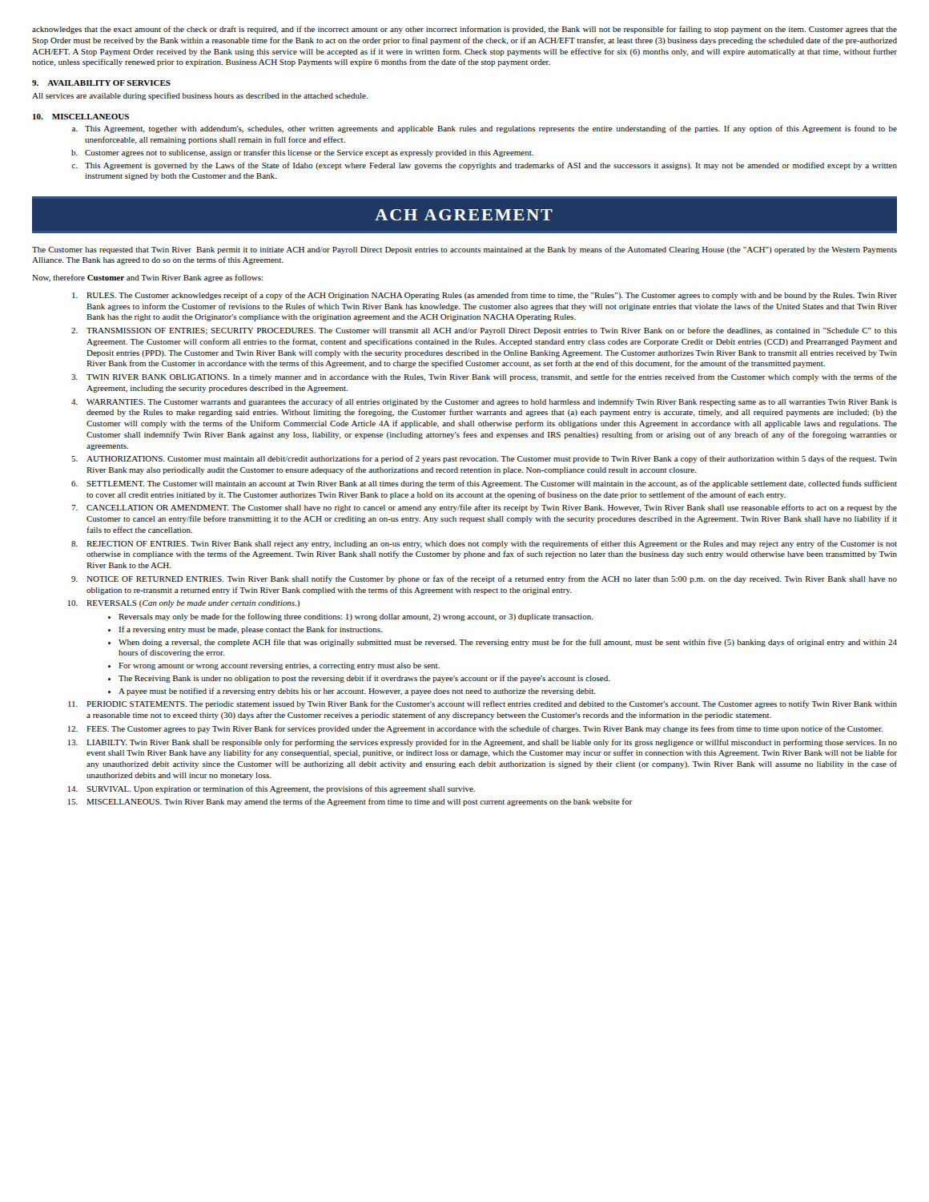acknowledges that the exact amount of the check or draft is required, and if the incorrect amount or any other incorrect information is provided, the Bank will not be responsible for failing to stop payment on the item. Customer agrees that the Stop Order must be received by the Bank within a reasonable time for the Bank to act on the order prior to final payment of the check, or if an ACH/EFT transfer, at least three (3) business days preceding the scheduled date of the pre-authorized ACH/EFT. A Stop Payment Order received by the Bank using this service will be accepted as if it were in written form. Check stop payments will be effective for six (6) months only, and will expire automatically at that time, without further notice, unless specifically renewed prior to expiration. Business ACH Stop Payments will expire 6 months from the date of the stop payment order.
9. AVAILABILITY OF SERVICES
All services are available during specified business hours as described in the attached schedule.
10. MISCELLANEOUS
This Agreement, together with addendum's, schedules, other written agreements and applicable Bank rules and regulations represents the entire understanding of the parties. If any option of this Agreement is found to be unenforceable, all remaining portions shall remain in full force and effect.
Customer agrees not to sublicense, assign or transfer this license or the Service except as expressly provided in this Agreement.
This Agreement is governed by the Laws of the State of Idaho (except where Federal law governs the copyrights and trademarks of ASI and the successors it assigns). It may not be amended or modified except by a written instrument signed by both the Customer and the Bank.
ACH AGREEMENT
The Customer has requested that Twin River Bank permit it to initiate ACH and/or Payroll Direct Deposit entries to accounts maintained at the Bank by means of the Automated Clearing House (the "ACH") operated by the Western Payments Alliance. The Bank has agreed to do so on the terms of this Agreement.
Now, therefore Customer and Twin River Bank agree as follows:
RULES. The Customer acknowledges receipt of a copy of the ACH Origination NACHA Operating Rules (as amended from time to time, the "Rules"). The Customer agrees to comply with and be bound by the Rules. Twin River Bank agrees to inform the Customer of revisions to the Rules of which Twin River Bank has knowledge. The customer also agrees that they will not originate entries that violate the laws of the United States and that Twin River Bank has the right to audit the Originator's compliance with the origination agreement and the ACH Origination NACHA Operating Rules.
TRANSMISSION OF ENTRIES; SECURITY PROCEDURES. The Customer will transmit all ACH and/or Payroll Direct Deposit entries to Twin River Bank on or before the deadlines, as contained in "Schedule C" to this Agreement. The Customer will conform all entries to the format, content and specifications contained in the Rules. Accepted standard entry class codes are Corporate Credit or Debit entries (CCD) and Prearranged Payment and Deposit entries (PPD). The Customer and Twin River Bank will comply with the security procedures described in the Online Banking Agreement. The Customer authorizes Twin River Bank to transmit all entries received by Twin River Bank from the Customer in accordance with the terms of this Agreement, and to charge the specified Customer account, as set forth at the end of this document, for the amount of the transmitted payment.
TWIN RIVER BANK OBLIGATIONS. In a timely manner and in accordance with the Rules, Twin River Bank will process, transmit, and settle for the entries received from the Customer which comply with the terms of the Agreement, including the security procedures described in the Agreement.
WARRANTIES. The Customer warrants and guarantees the accuracy of all entries originated by the Customer and agrees to hold harmless and indemnify Twin River Bank respecting same as to all warranties Twin River Bank is deemed by the Rules to make regarding said entries. Without limiting the foregoing, the Customer further warrants and agrees that (a) each payment entry is accurate, timely, and all required payments are included; (b) the Customer will comply with the terms of the Uniform Commercial Code Article 4A if applicable, and shall otherwise perform its obligations under this Agreement in accordance with all applicable laws and regulations. The Customer shall indemnify Twin River Bank against any loss, liability, or expense (including attorney's fees and expenses and IRS penalties) resulting from or arising out of any breach of any of the foregoing warranties or agreements.
AUTHORIZATIONS. Customer must maintain all debit/credit authorizations for a period of 2 years past revocation. The Customer must provide to Twin River Bank a copy of their authorization within 5 days of the request. Twin River Bank may also periodically audit the Customer to ensure adequacy of the authorizations and record retention in place. Non-compliance could result in account closure.
SETTLEMENT. The Customer will maintain an account at Twin River Bank at all times during the term of this Agreement. The Customer will maintain in the account, as of the applicable settlement date, collected funds sufficient to cover all credit entries initiated by it. The Customer authorizes Twin River Bank to place a hold on its account at the opening of business on the date prior to settlement of the amount of each entry.
CANCELLATION OR AMENDMENT. The Customer shall have no right to cancel or amend any entry/file after its receipt by Twin River Bank. However, Twin River Bank shall use reasonable efforts to act on a request by the Customer to cancel an entry/file before transmitting it to the ACH or crediting an on-us entry. Any such request shall comply with the security procedures described in the Agreement. Twin River Bank shall have no liability if it fails to effect the cancellation.
REJECTION OF ENTRIES. Twin River Bank shall reject any entry, including an on-us entry, which does not comply with the requirements of either this Agreement or the Rules and may reject any entry of the Customer is not otherwise in compliance with the terms of the Agreement. Twin River Bank shall notify the Customer by phone and fax of such rejection no later than the business day such entry would otherwise have been transmitted by Twin River Bank to the ACH.
NOTICE OF RETURNED ENTRIES. Twin River Bank shall notify the Customer by phone or fax of the receipt of a returned entry from the ACH no later than 5:00 p.m. on the day received. Twin River Bank shall have no obligation to re-transmit a returned entry if Twin River Bank complied with the terms of this Agreement with respect to the original entry.
REVERSALS (Can only be made under certain conditions.)
Reversals may only be made for the following three conditions: 1) wrong dollar amount, 2) wrong account, or 3) duplicate transaction.
If a reversing entry must be made, please contact the Bank for instructions.
When doing a reversal, the complete ACH file that was originally submitted must be reversed. The reversing entry must be for the full amount, must be sent within five (5) banking days of original entry and within 24 hours of discovering the error.
For wrong amount or wrong account reversing entries, a correcting entry must also be sent.
The Receiving Bank is under no obligation to post the reversing debit if it overdraws the payee's account or if the payee's account is closed.
A payee must be notified if a reversing entry debits his or her account. However, a payee does not need to authorize the reversing debit.
PERIODIC STATEMENTS. The periodic statement issued by Twin River Bank for the Customer's account will reflect entries credited and debited to the Customer's account. The Customer agrees to notify Twin River Bank within a reasonable time not to exceed thirty (30) days after the Customer receives a periodic statement of any discrepancy between the Customer's records and the information in the periodic statement.
FEES. The Customer agrees to pay Twin River Bank for services provided under the Agreement in accordance with the schedule of charges. Twin River Bank may change its fees from time to time upon notice of the Customer.
LIABILTY. Twin River Bank shall be responsible only for performing the services expressly provided for in the Agreement, and shall be liable only for its gross negligence or willful misconduct in performing those services. In no event shall Twin River Bank have any liability for any consequential, special, punitive, or indirect loss or damage, which the Customer may incur or suffer in connection with this Agreement. Twin River Bank will not be liable for any unauthorized debit activity since the Customer will be authorizing all debit activity and ensuring each debit authorization is signed by their client (or company). Twin River Bank will assume no liability in the case of unauthorized debits and will incur no monetary loss.
SURVIVAL. Upon expiration or termination of this Agreement, the provisions of this agreement shall survive.
MISCELLANEOUS. Twin River Bank may amend the terms of the Agreement from time to time and will post current agreements on the bank website for